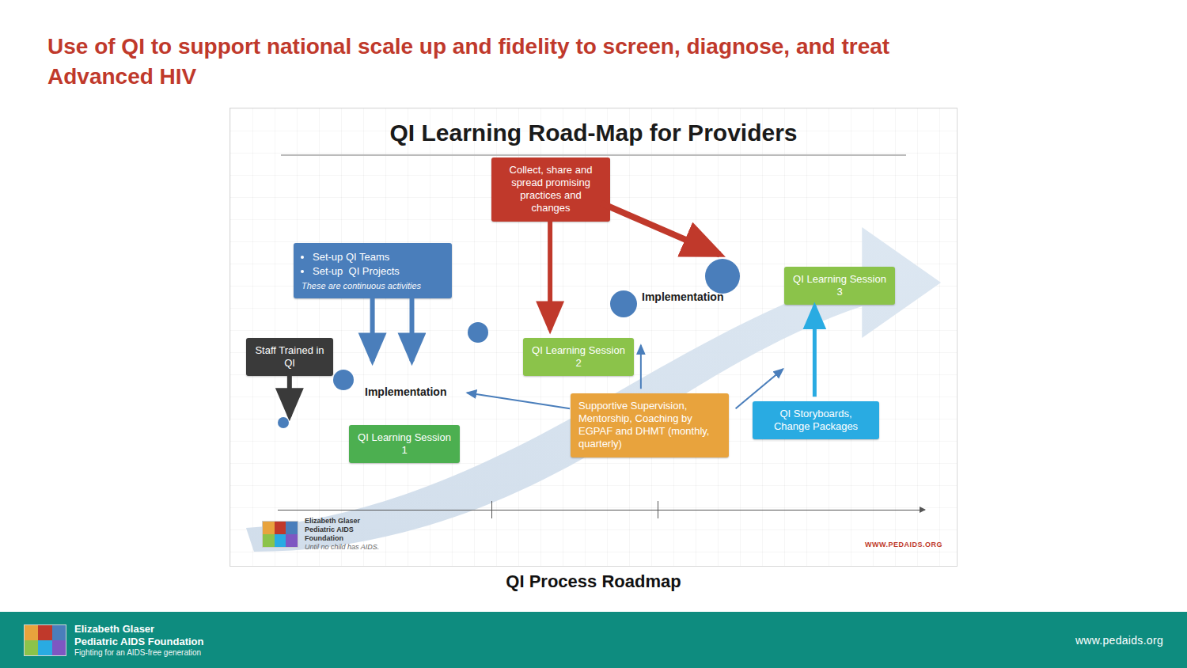Use of QI to support national scale up and fidelity to screen, diagnose, and treat Advanced HIV
QI Learning Road-Map for Providers
Collect, share and spread promising practices and changes
Set-up QI Teams
Set-up QI Projects
These are continuous activities
Staff Trained in QI
QI Learning Session 1
QI Learning Session 2
QI Learning Session 3
Supportive Supervision, Mentorship, Coaching by EGPAF and DHMT (monthly, quarterly)
QI Storyboards, Change Packages
Implementation Implementation
Elizabeth Glaser Pediatric AIDS Foundation Until no child has AIDS.
WWW.PEDAIDS.ORG
QI Process Roadmap
Elizabeth Glaser Pediatric AIDS Foundation Fighting for an AIDS-free generation
www.pedaids.org